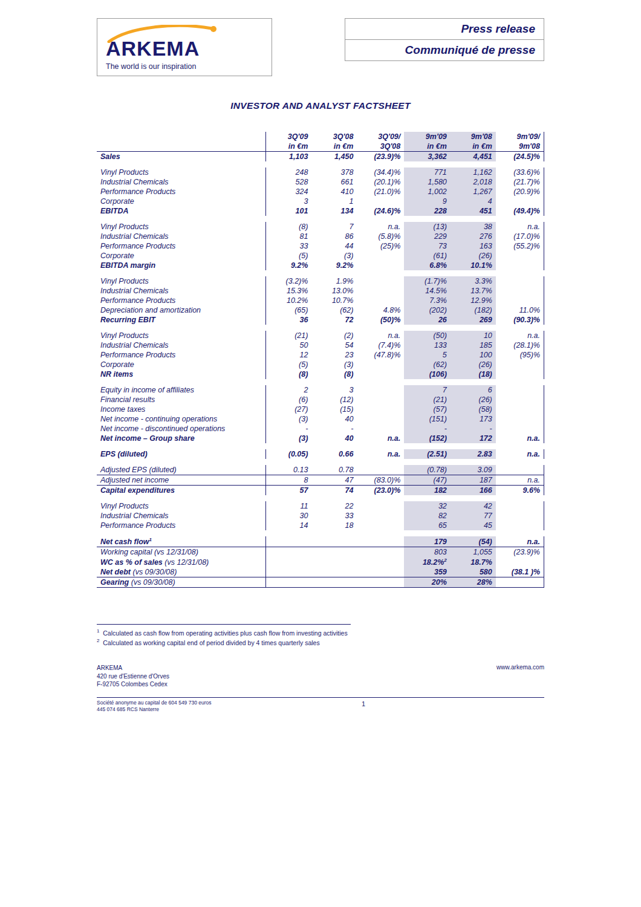ARKEMA
The world is our inspiration
Press release
Communiqué de presse
INVESTOR AND ANALYST FACTSHEET
| | 3Q'09 | 3Q'08 | 3Q'09/ | 9m'09 | 9m'08 | 9m'09/ |
| | in €m | in €m | 3Q'08 | in €m | in €m | 9m'08 |
| Sales | 1,103 | 1,450 | (23.9)% | 3,362 | 4,451 | (24.5)% |
| Vinyl Products | 248 | 378 | (34.4)% | 771 | 1,162 | (33.6)% |
| Industrial Chemicals | 528 | 661 | (20.1)% | 1,580 | 2,018 | (21.7)% |
| Performance Products | 324 | 410 | (21.0)% | 1,002 | 1,267 | (20.9)% |
| Corporate | 3 | 1 | | 9 | 4 | |
| EBITDA | 101 | 134 | (24.6)% | 228 | 451 | (49.4)% |
| Vinyl Products | (8) | 7 | n.a. | (13) | 38 | n.a. |
| Industrial Chemicals | 81 | 86 | (5.8)% | 229 | 276 | (17.0)% |
| Performance Products | 33 | 44 | (25)% | 73 | 163 | (55.2)% |
| Corporate | (5) | (3) | | (61) | (26) | |
| EBITDA margin | 9.2% | 9.2% | | 6.8% | 10.1% | |
| Vinyl Products | (3.2)% | 1.9% | | (1.7)% | 3.3% | |
| Industrial Chemicals | 15.3% | 13.0% | | 14.5% | 13.7% | |
| Performance Products | 10.2% | 10.7% | | 7.3% | 12.9% | |
| Depreciation and amortization | (65) | (62) | 4.8% | (202) | (182) | 11.0% |
| Recurring EBIT | 36 | 72 | (50)% | 26 | 269 | (90.3)% |
| Vinyl Products | (21) | (2) | n.a. | (50) | 10 | n.a. |
| Industrial Chemicals | 50 | 54 | (7.4)% | 133 | 185 | (28.1)% |
| Performance Products | 12 | 23 | (47.8)% | 5 | 100 | (95)% |
| Corporate | (5) | (3) | | (62) | (26) | |
| NR items | (8) | (8) | | (106) | (18) | |
| Equity in income of affiliates | 2 | 3 | | 7 | 6 | |
| Financial results | (6) | (12) | | (21) | (26) | |
| Income taxes | (27) | (15) | | (57) | (58) | |
| Net income - continuing operations | (3) | 40 | | (151) | 173 | |
| Net income - discontinued operations | - | - | | - | - | |
| Net income – Group share | (3) | 40 | n.a. | (152) | 172 | n.a. |
| EPS (diluted) | (0.05) | 0.66 | n.a. | (2.51) | 2.83 | n.a. |
| Adjusted EPS (diluted) | 0.13 | 0.78 | | (0.78) | 3.09 | |
| Adjusted net income | 8 | 47 | (83.0)% | (47) | 187 | n.a. |
| Capital expenditures | 57 | 74 | (23.0)% | 182 | 166 | 9.6% |
| Vinyl Products | 11 | 22 | | 32 | 42 | |
| Industrial Chemicals | 30 | 33 | | 82 | 77 | |
| Performance Products | 14 | 18 | | 65 | 45 | |
| Net cash flow 1 | | | | 179 | (54) | n.a. |
| Working capital (vs 12/31/08) | | | | 803 | 1,055 | (23.9)% |
| WC as % of sales (vs 12/31/08) | | | | 18.2% 2 | 18.7% | |
| Net debt (vs 09/30/08) | | | | 359 | 580 | (38.1 )% |
| Gearing (vs 09/30/08) | | | | 20% | 28% | |
1 Calculated as cash flow from operating activities plus cash flow from investing activities
2 Calculated as working capital end of period divided by 4 times quarterly sales
www.arkema.com
ARKEMA
420 rue d'Estienne d'Orves
F-92705 Colombes Cedex
1 Société anonyme au capital de 604 549 730 euros
445 074 685 RCS Nanterre